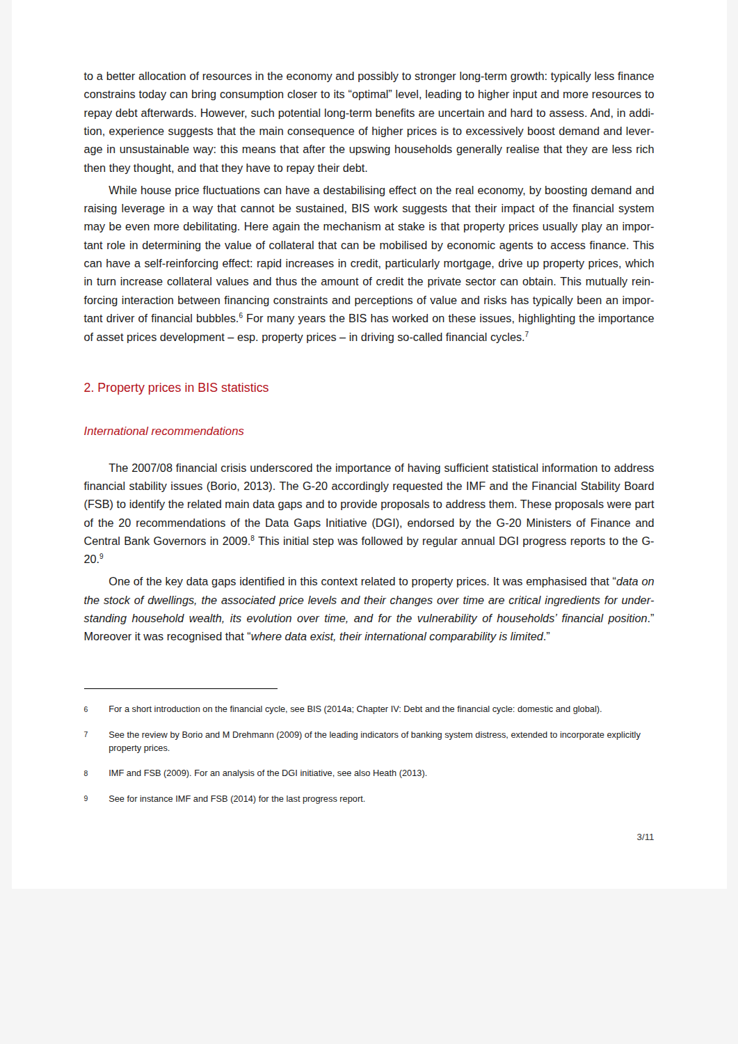to a better allocation of resources in the economy and possibly to stronger long-term growth: typically less finance constrains today can bring consumption closer to its “optimal” level, leading to higher input and more resources to repay debt afterwards. However, such potential long-term benefits are uncertain and hard to assess. And, in addition, experience suggests that the main consequence of higher prices is to excessively boost demand and leverage in unsustainable way: this means that after the upswing households generally realise that they are less rich then they thought, and that they have to repay their debt.
While house price fluctuations can have a destabilising effect on the real economy, by boosting demand and raising leverage in a way that cannot be sustained, BIS work suggests that their impact of the financial system may be even more debilitating. Here again the mechanism at stake is that property prices usually play an important role in determining the value of collateral that can be mobilised by economic agents to access finance. This can have a self-reinforcing effect: rapid increases in credit, particularly mortgage, drive up property prices, which in turn increase collateral values and thus the amount of credit the private sector can obtain. This mutually reinforcing interaction between financing constraints and perceptions of value and risks has typically been an important driver of financial bubbles.6 For many years the BIS has worked on these issues, highlighting the importance of asset prices development – esp. property prices – in driving so-called financial cycles.7
2. Property prices in BIS statistics
International recommendations
The 2007/08 financial crisis underscored the importance of having sufficient statistical information to address financial stability issues (Borio, 2013). The G-20 accordingly requested the IMF and the Financial Stability Board (FSB) to identify the related main data gaps and to provide proposals to address them. These proposals were part of the 20 recommendations of the Data Gaps Initiative (DGI), endorsed by the G-20 Ministers of Finance and Central Bank Governors in 2009.8 This initial step was followed by regular annual DGI progress reports to the G-20.9
One of the key data gaps identified in this context related to property prices. It was emphasised that “data on the stock of dwellings, the associated price levels and their changes over time are critical ingredients for understanding household wealth, its evolution over time, and for the vulnerability of households’ financial position.” Moreover it was recognised that “where data exist, their international comparability is limited.”
6
For a short introduction on the financial cycle, see BIS (2014a; Chapter IV: Debt and the financial cycle: domestic and global).
7
See the review by Borio and M Drehmann (2009) of the leading indicators of banking system distress, extended to incorporate explicitly property prices.
8
IMF and FSB (2009). For an analysis of the DGI initiative, see also Heath (2013).
9
See for instance IMF and FSB (2014) for the last progress report.
3/11